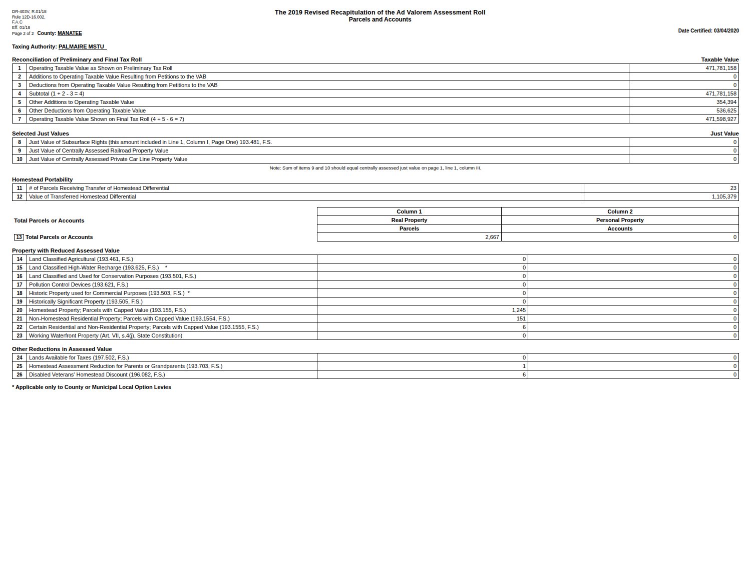DR-403V, R.01/18 Rule 12D-16.002, F.A.C Eff. 01/18 Page 2 of 2 County: MANATEE
The 2019 Revised Recapitulation of the Ad Valorem Assessment Roll
Parcels and Accounts
Date Certified: 03/04/2020
Taxing Authority: PALMAIRE MSTU
Reconciliation of Preliminary and Final Tax Roll
Taxable Value
| 1 | Operating Taxable Value as Shown on Preliminary Tax Roll | 471,781,158 |
| 2 | Additions to Operating Taxable Value Resulting from Petitions to the VAB | 0 |
| 3 | Deductions from Operating Taxable Value Resulting from Petitions to the VAB | 0 |
| 4 | Subtotal (1 + 2 - 3 = 4) | 471,781,158 |
| 5 | Other Additions to Operating Taxable Value | 354,394 |
| 6 | Other Deductions from Operating Taxable Value | 536,625 |
| 7 | Operating Taxable Value Shown on Final Tax Roll (4 + 5 - 6 = 7) | 471,598,927 |
Selected Just Values
Just Value
| 8 | Just Value of Subsurface Rights (this amount included in Line 1, Column I, Page One) 193.481, F.S. | 0 |
| 9 | Just Value of Centrally Assessed Railroad Property Value | 0 |
| 10 | Just Value of Centrally Assessed Private Car Line Property Value | 0 |
Note: Sum of items 9 and 10 should equal centrally assessed just value on page 1, line 1, column III.
Homestead Portability
| 11 | # of Parcels Receiving Transfer of Homestead Differential | 23 |
| 12 | Value of Transferred Homestead Differential | 1,105,379 |
| Total Parcels or Accounts | Column 1 | Column 2 |
| Real Property | Personal Property |
| | Parcels | Accounts |
| 13 Total Parcels or Accounts | 2,667 | 0 |
Property with Reduced Assessed Value
| 14 | Land Classified Agricultural (193.461, F.S.) | 0 | 0 |
| 15 | Land Classified High-Water Recharge (193.625, F.S.) * | 0 | 0 |
| 16 | Land Classified and Used for Conservation Purposes (193.501, F.S.) | 0 | 0 |
| 17 | Pollution Control Devices (193.621, F.S.) | 0 | 0 |
| 18 | Historic Property used for Commercial Purposes (193.503, F.S.) * | 0 | 0 |
| 19 | Historically Significant Property (193.505, F.S.) | 0 | 0 |
| 20 | Homestead Property; Parcels with Capped Value (193.155, F.S.) | 1,245 | 0 |
| 21 | Non-Homestead Residential Property; Parcels with Capped Value (193.1554, F.S.) | 151 | 0 |
| 22 | Certain Residential and Non-Residential Property; Parcels with Capped Value (193.1555, F.S.) | 6 | 0 |
| 23 | Working Waterfront Property (Art. VII, s.4(j), State Constitution) | 0 | 0 |
Other Reductions in Assessed Value
| 24 | Lands Available for Taxes (197.502, F.S.) | 0 | 0 |
| 25 | Homestead Assessment Reduction for Parents or Grandparents (193.703, F.S.) | 1 | 0 |
| 26 | Disabled Veterans' Homestead Discount (196.082, F.S.) | 6 | 0 |
* Applicable only to County or Municipal Local Option Levies